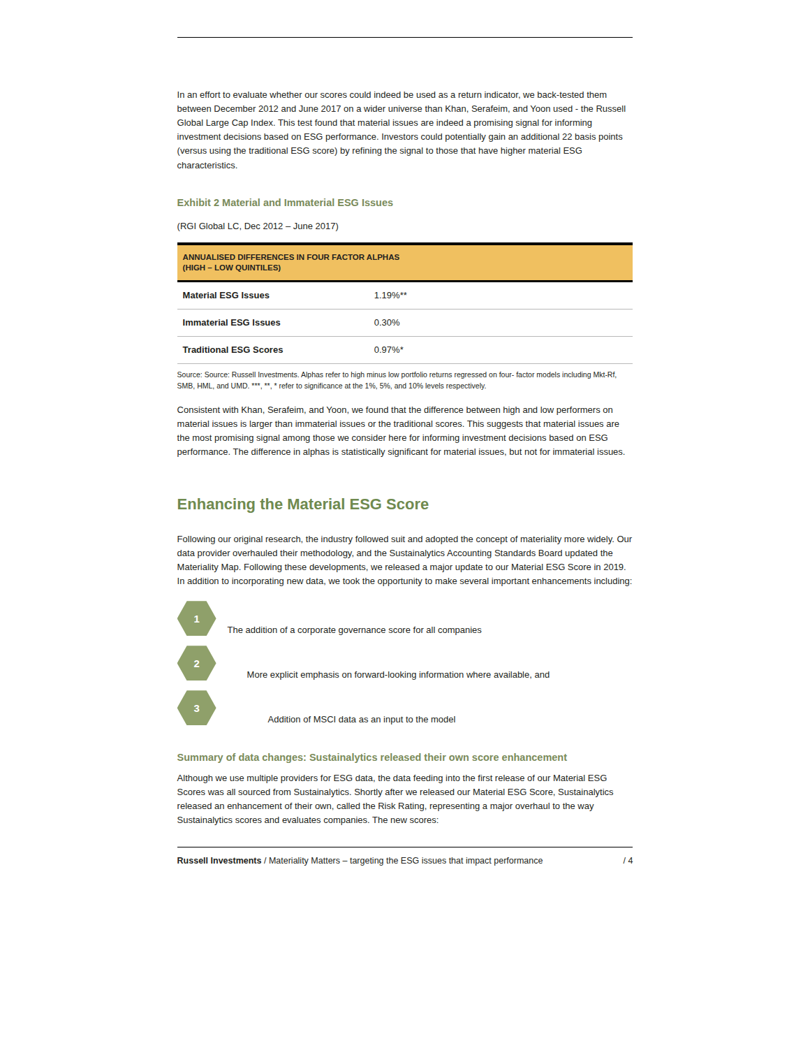In an effort to evaluate whether our scores could indeed be used as a return indicator, we back-tested them between December 2012 and June 2017 on a wider universe than Khan, Serafeim, and Yoon used - the Russell Global Large Cap Index. This test found that material issues are indeed a promising signal for informing investment decisions based on ESG performance. Investors could potentially gain an additional 22 basis points (versus using the traditional ESG score) by refining the signal to those that have higher material ESG characteristics.
Exhibit 2 Material and Immaterial ESG Issues
(RGI Global LC, Dec 2012 – June 2017)
| ANNUALISED DIFFERENCES IN FOUR FACTOR ALPHAS (HIGH – LOW QUINTILES) |
| --- |
| Material ESG Issues | 1.19%** |
| Immaterial ESG Issues | 0.30% |
| Traditional ESG Scores | 0.97%* |
Source: Source: Russell Investments. Alphas refer to high minus low portfolio returns regressed on four- factor models including Mkt-Rf, SMB, HML, and UMD. ***, **, * refer to significance at the 1%, 5%, and 10% levels respectively.
Consistent with Khan, Serafeim, and Yoon, we found that the difference between high and low performers on material issues is larger than immaterial issues or the traditional scores. This suggests that material issues are the most promising signal among those we consider here for informing investment decisions based on ESG performance. The difference in alphas is statistically significant for material issues, but not for immaterial issues.
Enhancing the Material ESG Score
Following our original research, the industry followed suit and adopted the concept of materiality more widely. Our data provider overhauled their methodology, and the Sustainalytics Accounting Standards Board updated the Materiality Map. Following these developments, we released a major update to our Material ESG Score in 2019. In addition to incorporating new data, we took the opportunity to make several important enhancements including:
1 The addition of a corporate governance score for all companies
2 More explicit emphasis on forward-looking information where available, and
3 Addition of MSCI data as an input to the model
Summary of data changes: Sustainalytics released their own score enhancement
Although we use multiple providers for ESG data, the data feeding into the first release of our Material ESG Scores was all sourced from Sustainalytics. Shortly after we released our Material ESG Score, Sustainalytics released an enhancement of their own, called the Risk Rating, representing a major overhaul to the way Sustainalytics scores and evaluates companies. The new scores:
Russell Investments / Materiality Matters – targeting the ESG issues that impact performance
/ 4